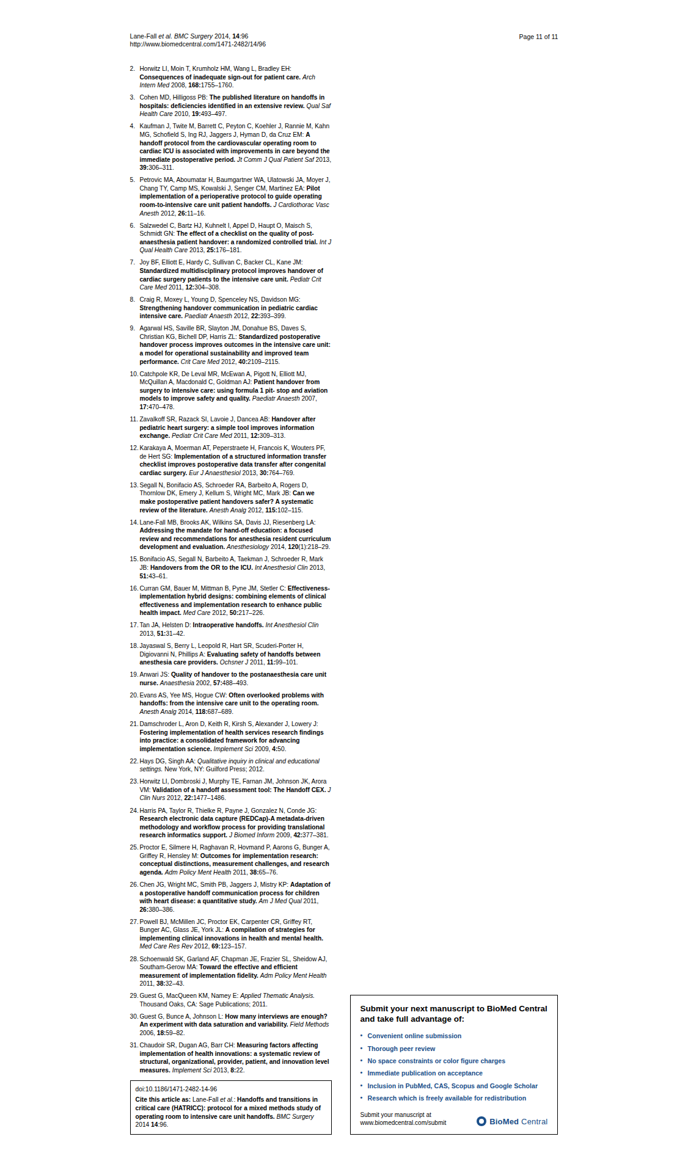Lane-Fall et al. BMC Surgery 2014, 14:96
http://www.biomedcentral.com/1471-2482/14/96
Page 11 of 11
Horwitz LI, Moin T, Krumholz HM, Wang L, Bradley EH: Consequences of inadequate sign-out for patient care. Arch Intern Med 2008, 168: 1755–1760.
Cohen MD, Hilligoss PB: The published literature on handoffs in hospitals: deficiencies identified in an extensive review. Qual Saf Health Care 2010, 19: 493–497.
Kaufman J, Twite M, Barrett C, Peyton C, Koehler J, Rannie M, Kahn MG, Schofield S, Ing RJ, Jaggers J, Hyman D, da Cruz EM: A handoff protocol from the cardiovascular operating room to cardiac ICU is associated with improvements in care beyond the immediate postoperative period. Jt Comm J Qual Patient Saf 2013, 39: 306–311.
Petrovic MA, Aboumatar H, Baumgartner WA, Ulatowski JA, Moyer J, Chang TY, Camp MS, Kowalski J, Senger CM, Martinez EA: Pilot implementation of a perioperative protocol to guide operating room-to-intensive care unit patient handoffs. J Cardiothorac Vasc Anesth 2012, 26: 11–16.
Salzwedel C, Bartz HJ, Kuhnelt I, Appel D, Haupt O, Maisch S, Schmidt GN: The effect of a checklist on the quality of post-anaesthesia patient handover: a randomized controlled trial. Int J Qual Health Care 2013, 25: 176–181.
Joy BF, Elliott E, Hardy C, Sullivan C, Backer CL, Kane JM: Standardized multidisciplinary protocol improves handover of cardiac surgery patients to the intensive care unit. Pediatr Crit Care Med 2011, 12: 304–308.
Craig R, Moxey L, Young D, Spenceley NS, Davidson MG: Strengthening handover communication in pediatric cardiac intensive care. Paediatr Anaesth 2012, 22: 393–399.
Agarwal HS, Saville BR, Slayton JM, Donahue BS, Daves S, Christian KG, Bichell DP, Harris ZL: Standardized postoperative handover process improves outcomes in the intensive care unit: a model for operational sustainability and improved team performance. Crit Care Med 2012, 40: 2109–2115.
Catchpole KR, De Leval MR, McEwan A, Pigott N, Elliott MJ, McQuillan A, Macdonald C, Goldman AJ: Patient handover from surgery to intensive care: using formula 1 pit- stop and aviation models to improve safety and quality. Paediatr Anaesth 2007, 17: 470–478.
Zavalkoff SR, Razack SI, Lavoie J, Dancea AB: Handover after pediatric heart surgery: a simple tool improves information exchange. Pediatr Crit Care Med 2011, 12: 309–313.
Karakaya A, Moerman AT, Peperstraete H, Francois K, Wouters PF, de Hert SG: Implementation of a structured information transfer checklist improves postoperative data transfer after congenital cardiac surgery. Eur J Anaesthesiol 2013, 30: 764–769.
Segall N, Bonifacio AS, Schroeder RA, Barbeito A, Rogers D, Thornlow DK, Emery J, Kellum S, Wright MC, Mark JB: Can we make postoperative patient handovers safer? A systematic review of the literature. Anesth Analg 2012, 115: 102–115.
Lane-Fall MB, Brooks AK, Wilkins SA, Davis JJ, Riesenberg LA: Addressing the mandate for hand-off education: a focused review and recommendations for anesthesia resident curriculum development and evaluation. Anesthesiology 2014, 120(1):218–29.
Bonifacio AS, Segall N, Barbeito A, Taekman J, Schroeder R, Mark JB: Handovers from the OR to the ICU. Int Anesthesiol Clin 2013, 51: 43–61.
Curran GM, Bauer M, Mittman B, Pyne JM, Stetler C: Effectiveness-implementation hybrid designs: combining elements of clinical effectiveness and implementation research to enhance public health impact. Med Care 2012, 50: 217–226.
Tan JA, Helsten D: Intraoperative handoffs. Int Anesthesiol Clin 2013, 51: 31–42.
Jayaswal S, Berry L, Leopold R, Hart SR, Scuderi-Porter H, Digiovanni N, Phillips A: Evaluating safety of handoffs between anesthesia care providers. Ochsner J 2011, 11: 99–101.
Anwari JS: Quality of handover to the postanaesthesia care unit nurse. Anaesthesia 2002, 57: 488–493.
Evans AS, Yee MS, Hogue CW: Often overlooked problems with handoffs: from the intensive care unit to the operating room. Anesth Analg 2014, 118: 687–689.
Damschroder L, Aron D, Keith R, Kirsh S, Alexander J, Lowery J: Fostering implementation of health services research findings into practice: a consolidated framework for advancing implementation science. Implement Sci 2009, 4: 50.
Hays DG, Singh AA: Qualitative inquiry in clinical and educational settings. New York, NY: Guilford Press; 2012.
Horwitz LI, Dombroski J, Murphy TE, Farnan JM, Johnson JK, Arora VM: Validation of a handoff assessment tool: The Handoff CEX. J Clin Nurs 2012, 22: 1477–1486.
Harris PA, Taylor R, Thielke R, Payne J, Gonzalez N, Conde JG: Research electronic data capture (REDCap)-A metadata-driven methodology and workflow process for providing translational research informatics support. J Biomed Inform 2009, 42: 377–381.
Proctor E, Silmere H, Raghavan R, Hovmand P, Aarons G, Bunger A, Griffey R, Hensley M: Outcomes for implementation research: conceptual distinctions, measurement challenges, and research agenda. Adm Policy Ment Health 2011, 38: 65–76.
Chen JG, Wright MC, Smith PB, Jaggers J, Mistry KP: Adaptation of a postoperative handoff communication process for children with heart disease: a quantitative study. Am J Med Qual 2011, 26: 380–386.
Powell BJ, McMillen JC, Proctor EK, Carpenter CR, Griffey RT, Bunger AC, Glass JE, York JL: A compilation of strategies for implementing clinical innovations in health and mental health. Med Care Res Rev 2012, 69: 123–157.
Schoenwald SK, Garland AF, Chapman JE, Frazier SL, Sheidow AJ, Southam-Gerow MA: Toward the effective and efficient measurement of implementation fidelity. Adm Policy Ment Health 2011, 38: 32–43.
Guest G, MacQueen KM, Namey E: Applied Thematic Analysis. Thousand Oaks, CA: Sage Publications; 2011.
Guest G, Bunce A, Johnson L: How many interviews are enough? An experiment with data saturation and variability. Field Methods 2006, 18: 59–82.
Chaudoir SR, Dugan AG, Barr CH: Measuring factors affecting implementation of health innovations: a systematic review of structural, organizational, provider, patient, and innovation level measures. Implement Sci 2013, 8: 22.
doi:10.1186/1471-2482-14-96
Cite this article as: Lane-Fall et al.: Handoffs and transitions in critical care (HATRICC): protocol for a mixed methods study of operating room to intensive care unit handoffs. BMC Surgery 2014 14:96.
Submit your next manuscript to BioMed Central
and take full advantage of:
Convenient online submission
Thorough peer review
No space constraints or color figure charges
Immediate publication on acceptance
Inclusion in PubMed, CAS, Scopus and Google Scholar
Research which is freely available for redistribution
Submit your manuscript at
www.biomedcentral.com/submit
BioMed Central